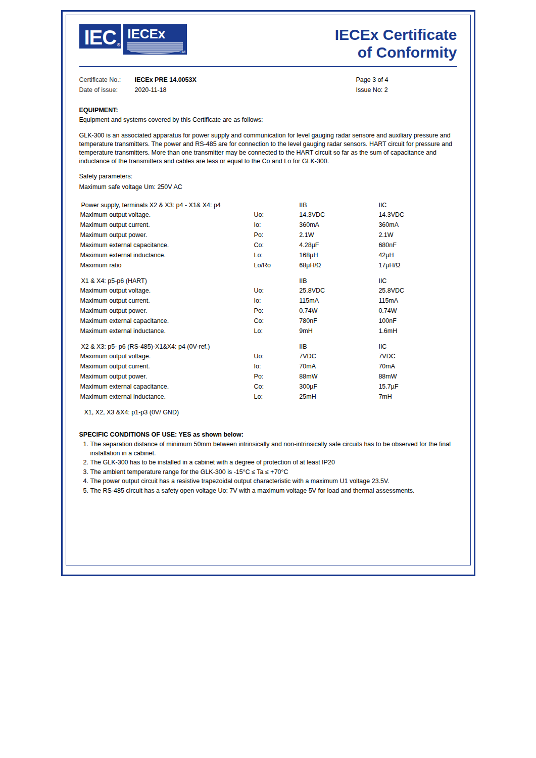IEC®
IECEx TM
IECEx Certificate
of Conformity
Certificate No.:
IECEx PRE 14.0053X
Page 3 of 4
Date of issue:
2020-11-18
Issue No: 2
EQUIPMENT:
Equipment and systems covered by this Certificate are as follows:
GLK-300 is an associated apparatus for power supply and communication for level gauging radar sensore and auxiliary pressure and temperature transmitters. The power and RS-485 are for connection to the level gauging radar sensors. HART circuit for pressure and temperature transmitters. More than one transmitter may be connected to the HART circuit so far as the sum of capacitance and inductance of the transmitters and cables are less or equal to the Co and Lo for GLK-300.
Safety parameters:
Maximum safe voltage Um: 250V AC
| Power supply, terminals X2 & X3: p4 - X1& X4: p4 | | IIB | IIC |
| Maximum output voltage. | Uo: | 14.3VDC | 14.3VDC |
| Maximum output current. | Io: | 360mA | 360mA |
| Maximum output power. | Po: | 2.1W | 2.1W |
| Maximum external capacitance. | Co: | 4.28µF | 680nF |
| Maximum external inductance. | Lo: | 168µH | 42µH |
| Maximum ratio | Lo/Ro | 68µH/Ω | 17µH/Ω |
| X1 & X4: p5-p6 (HART) | | IIB | IIC |
| Maximum output voltage. | Uo: | 25.8VDC | 25.8VDC |
| Maximum output current. | Io: | 115mA | 115mA |
| Maximum output power. | Po: | 0.74W | 0.74W |
| Maximum external capacitance. | Co: | 780nF | 100nF |
| Maximum external inductance. | Lo: | 9mH | 1.6mH |
| X2 & X3: p5- p6 (RS-485)-X1&X4: p4 (0V-ref.) | | IIB | IIC |
| Maximum output voltage. | Uo: | 7VDC | 7VDC |
| Maximum output current. | Io: | 70mA | 70mA |
| Maximum output power. | Po: | 88mW | 88mW |
| Maximum external capacitance. | Co: | 300µF | 15.7µF |
| Maximum external inductance. | Lo: | 25mH | 7mH |
X1, X2, X3 &X4: p1-p3 (0V/ GND)
SPECIFIC CONDITIONS OF USE: YES as shown below:
The separation distance of minimum 50mm between intrinsically and non-intrinsically safe circuits has to be observed for the final installation in a cabinet.
The GLK-300 has to be installed in a cabinet with a degree of protection of at least IP20
The ambient temperature range for the GLK-300 is -15°C ≤ Ta ≤ +70°C
The power output circuit has a resistive trapezoidal output characteristic with a maximum U1 voltage 23.5V.
The RS-485 circuit has a safety open voltage Uo: 7V with a maximum voltage 5V for load and thermal assessments.